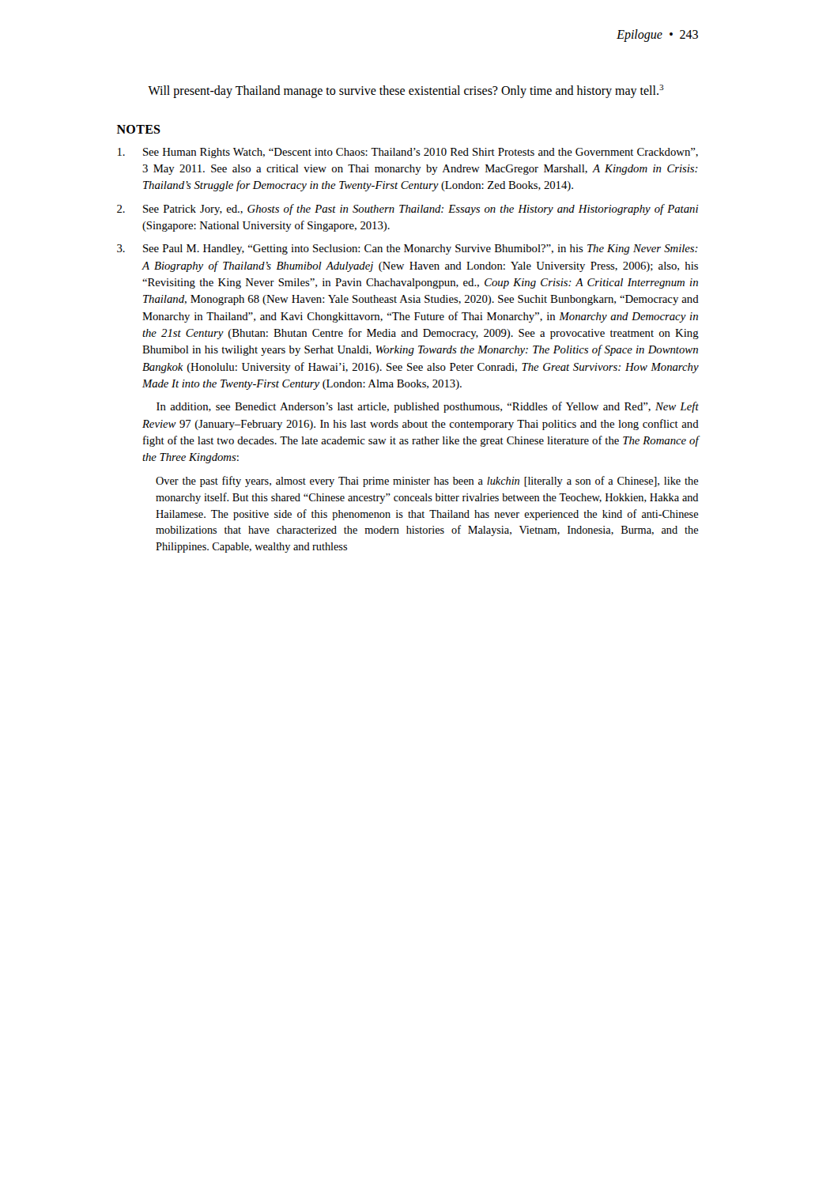Epilogue • 243
Will present-day Thailand manage to survive these existential crises? Only time and history may tell.3
Notes
See Human Rights Watch, “Descent into Chaos: Thailand’s 2010 Red Shirt Protests and the Government Crackdown”, 3 May 2011. See also a critical view on Thai monarchy by Andrew MacGregor Marshall, A Kingdom in Crisis: Thailand’s Struggle for Democracy in the Twenty-First Century (London: Zed Books, 2014).
See Patrick Jory, ed., Ghosts of the Past in Southern Thailand: Essays on the History and Historiography of Patani (Singapore: National University of Singapore, 2013).
See Paul M. Handley, “Getting into Seclusion: Can the Monarchy Survive Bhumibol?”, in his The King Never Smiles: A Biography of Thailand’s Bhumibol Adulyadej (New Haven and London: Yale University Press, 2006); also, his “Revisiting the King Never Smiles”, in Pavin Chachavalpongpun, ed., Coup King Crisis: A Critical Interregnum in Thailand, Monograph 68 (New Haven: Yale Southeast Asia Studies, 2020). See Suchit Bunbongkarn, “Democracy and Monarchy in Thailand”, and Kavi Chongkittavorn, “The Future of Thai Monarchy”, in Monarchy and Democracy in the 21st Century (Bhutan: Bhutan Centre for Media and Democracy, 2009). See a provocative treatment on King Bhumibol in his twilight years by Serhat Unaldi, Working Towards the Monarchy: The Politics of Space in Downtown Bangkok (Honolulu: University of Hawai’i, 2016). See See also Peter Conradi, The Great Survivors: How Monarchy Made It into the Twenty-First Century (London: Alma Books, 2013).
In addition, see Benedict Anderson’s last article, published posthumous, “Riddles of Yellow and Red”, New Left Review 97 (January–February 2016). In his last words about the contemporary Thai politics and the long conflict and fight of the last two decades. The late academic saw it as rather like the great Chinese literature of the The Romance of the Three Kingdoms:
Over the past fifty years, almost every Thai prime minister has been a lukchin [literally a son of a Chinese], like the monarchy itself. But this shared “Chinese ancestry” conceals bitter rivalries between the Teochew, Hokkien, Hakka and Hailamese. The positive side of this phenomenon is that Thailand has never experienced the kind of anti-Chinese mobilizations that have characterized the modern histories of Malaysia, Vietnam, Indonesia, Burma, and the Philippines. Capable, wealthy and ruthless